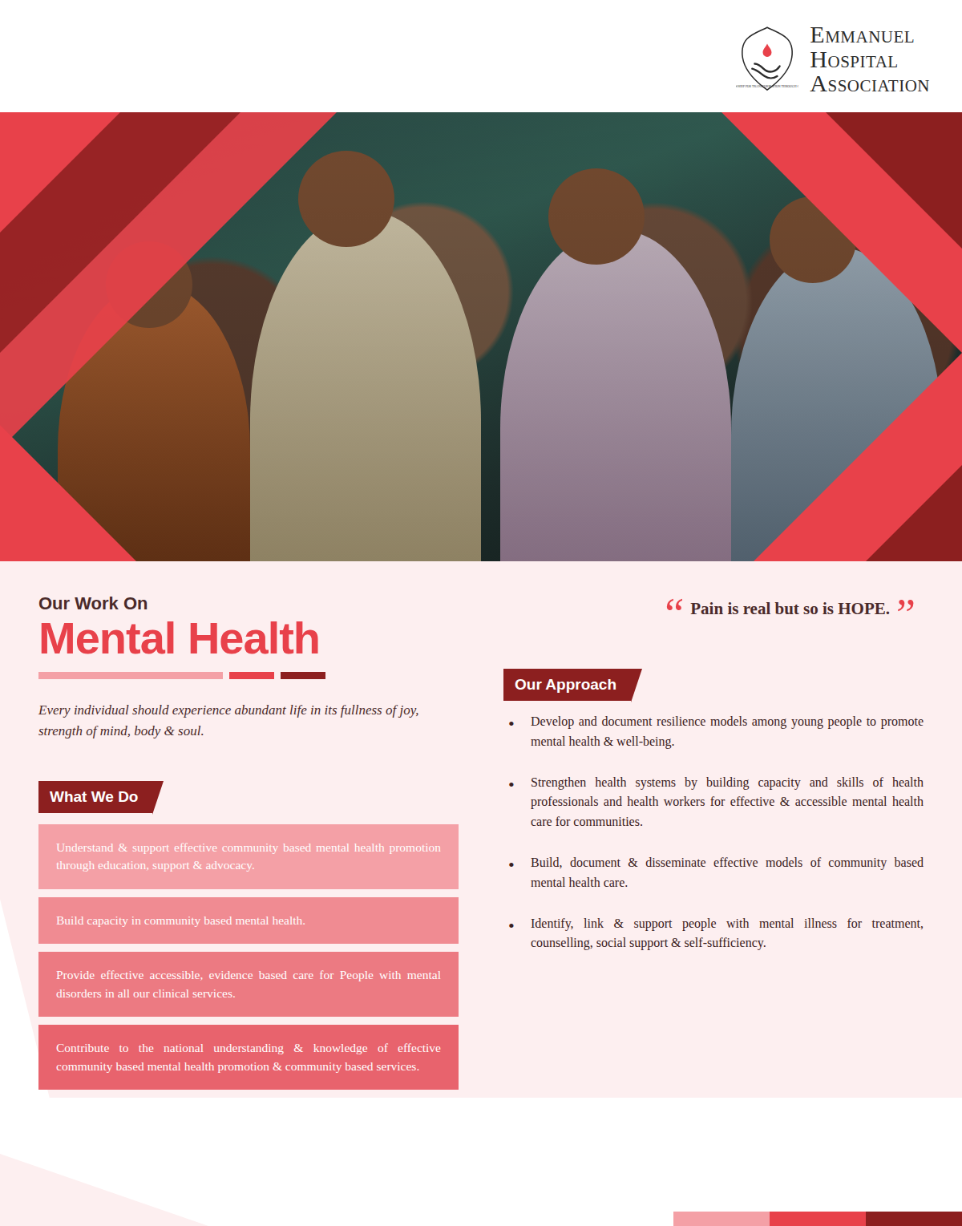FELLOWSHIP FOR TRANSFORMATION THROUGH CARING
Emmanuel Hospital Association
Our Work On
Mental Health
Every individual should experience abundant life in its fullness of joy, strength of mind, body & soul.
What We Do
Understand & support effective community based mental health promotion through education, support & advocacy.
Build capacity in community based mental health.
Provide effective accessible, evidence based care for People with mental disorders in all our clinical services.
Contribute to the national understanding & knowledge of effective community based mental health promotion & community based services.
“
Pain is real but so is HOPE.
”
Our Approach
Develop and document resilience models among young people to promote mental health & well-being.
Strengthen health systems by building capacity and skills of health professionals and health workers for effective & accessible mental health care for communities.
Build, document & disseminate effective models of community based mental health care.
Identify, link & support people with mental illness for treatment, counselling, social support & self-sufficiency.